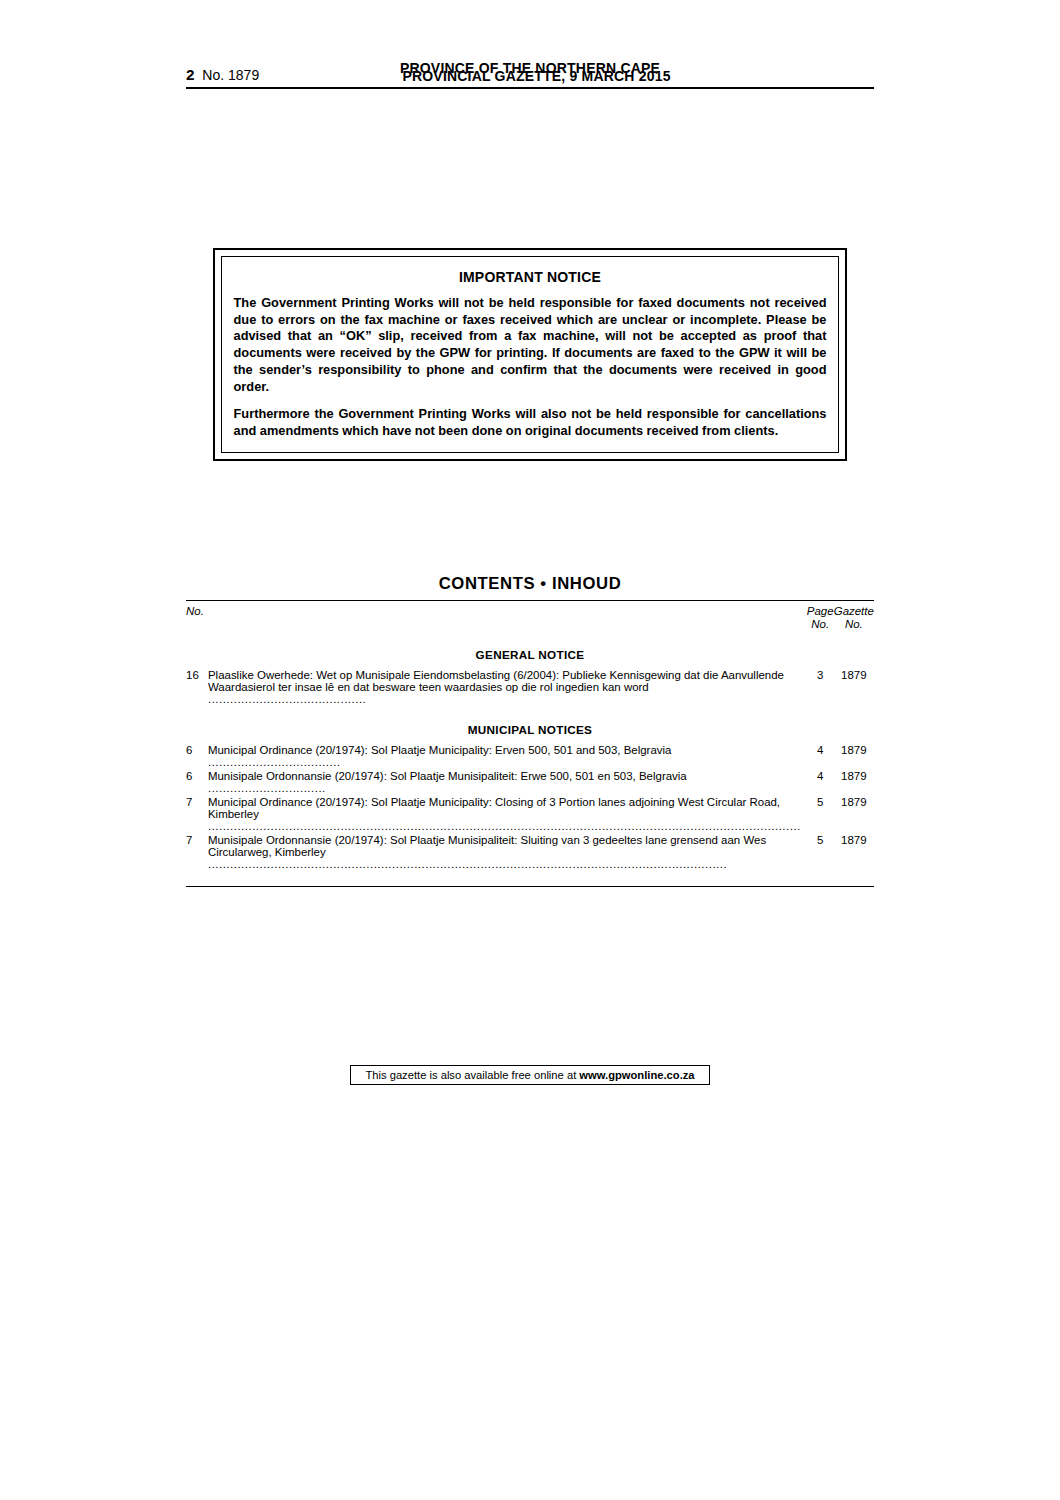PROVINCE OF THE NORTHERN CAPE
2 No. 1879
PROVINCIAL GAZETTE, 9 MARCH 2015
IMPORTANT NOTICE
The Government Printing Works will not be held responsible for faxed documents not received due to errors on the fax machine or faxes received which are unclear or incomplete. Please be advised that an “OK” slip, received from a fax machine, will not be accepted as proof that documents were received by the GPW for printing. If documents are faxed to the GPW it will be the sender’s responsibility to phone and confirm that the documents were received in good order.
Furthermore the Government Printing Works will also not be held responsible for cancellations and amendments which have not been done on original documents received from clients.
CONTENTS • INHOUD
| No. | | Page No. | Gazette No. |
| GENERAL NOTICE |
| 16 | Plaaslike Owerhede: Wet op Munisipale Eiendomsbelasting (6/2004): Publieke Kennisgewing dat die Aanvullende Waardasierol ter insae lê en dat besware teen waardasies op die rol ingedien kan word ........................................... | 3 | 1879 |
| MUNICIPAL NOTICES |
| 6 | Municipal Ordinance (20/1974): Sol Plaatje Municipality: Erven 500, 501 and 503, Belgravia .................................... | 4 | 1879 |
| 6 | Munisipale Ordonnansie (20/1974): Sol Plaatje Munisipaliteit: Erwe 500, 501 en 503, Belgravia ................................ | 4 | 1879 |
| 7 | Municipal Ordinance (20/1974): Sol Plaatje Municipality: Closing of 3 Portion lanes adjoining West Circular Road, Kimberley ................................................................................................................................................................. | 5 | 1879 |
| 7 | Munisipale Ordonnansie (20/1974): Sol Plaatje Munisipaliteit: Sluiting van 3 gedeeltes lane grensend aan Wes Circularweg, Kimberley ............................................................................................................................................. | 5 | 1879 |
This gazette is also available free online at www.gpwonline.co.za